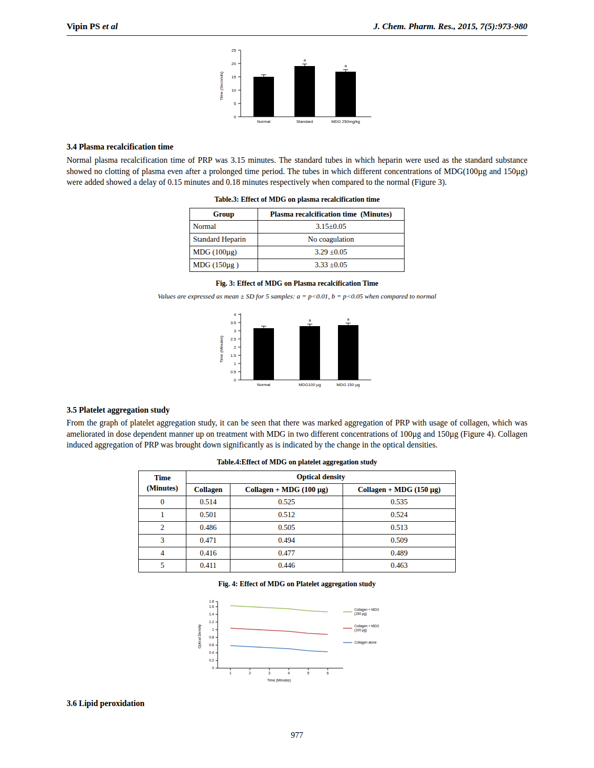Vipin PS et al
J. Chem. Pharm. Res., 2015, 7(5):973-980
0 5 10 15 20 25 Time (Seconds) a a Normal Standard MDG 250mg/kg
3.4 Plasma recalcification time
Normal plasma recalcification time of PRP was 3.15 minutes. The standard tubes in which heparin were used as the standard substance showed no clotting of plasma even after a prolonged time period. The tubes in which different concentrations of MDG(100µg and 150µg) were added showed a delay of 0.15 minutes and 0.18 minutes respectively when compared to the normal (Figure 3).
Table.3: Effect of MDG on plasma recalcification time
| Group | Plasma recalcification time (Minutes) |
| --- | --- |
| Normal | 3.15±0.05 |
| Standard Heparin | No coagulation |
| MDG (100µg) | 3.29 ±0.05 |
| MDG (150µg ) | 3.33 ±0.05 |
Fig. 3: Effect of MDG on Plasma recalcification Time
Values are expressed as mean ± SD for 5 samples: a = p<0.01, b = p<0.05 when compared to normal
0 0.5 1 1.5 2 2.5 3 3.5 4 Time (Minutes) a a Normal MDG100 µg MDG 150 µg
3.5 Platelet aggregation study
From the graph of platelet aggregation study, it can be seen that there was marked aggregation of PRP with usage of collagen, which was ameliorated in dose dependent manner up on treatment with MDG in two different concentrations of 100µg and 150µg (Figure 4). Collagen induced aggregation of PRP was brought down significantly as is indicated by the change in the optical densities.
Table.4:Effect of MDG on platelet aggregation study
| Time (Minutes) | Optical density |
| --- | --- |
| Collagen | Collagen + MDG (100 µg) | Collagen + MDG (150 µg) |
| 0 | 0.514 | 0.525 | 0.535 |
| 1 | 0.501 | 0.512 | 0.524 |
| 2 | 0.486 | 0.505 | 0.513 |
| 3 | 0.471 | 0.494 | 0.509 |
| 4 | 0.416 | 0.477 | 0.489 |
| 5 | 0.411 | 0.446 | 0.463 |
Fig. 4: Effect of MDG on Platelet aggregation study
0 0.2 0.4 0.6 0.8 1 1.2 1.4 1.6 1.8 Optical Density 1 2 3 4 5 6 Time (Minutes) Collagen + MDG (150 µg) Collagen + MDG (100 µg) Collagen alone
3.6 Lipid peroxidation
977